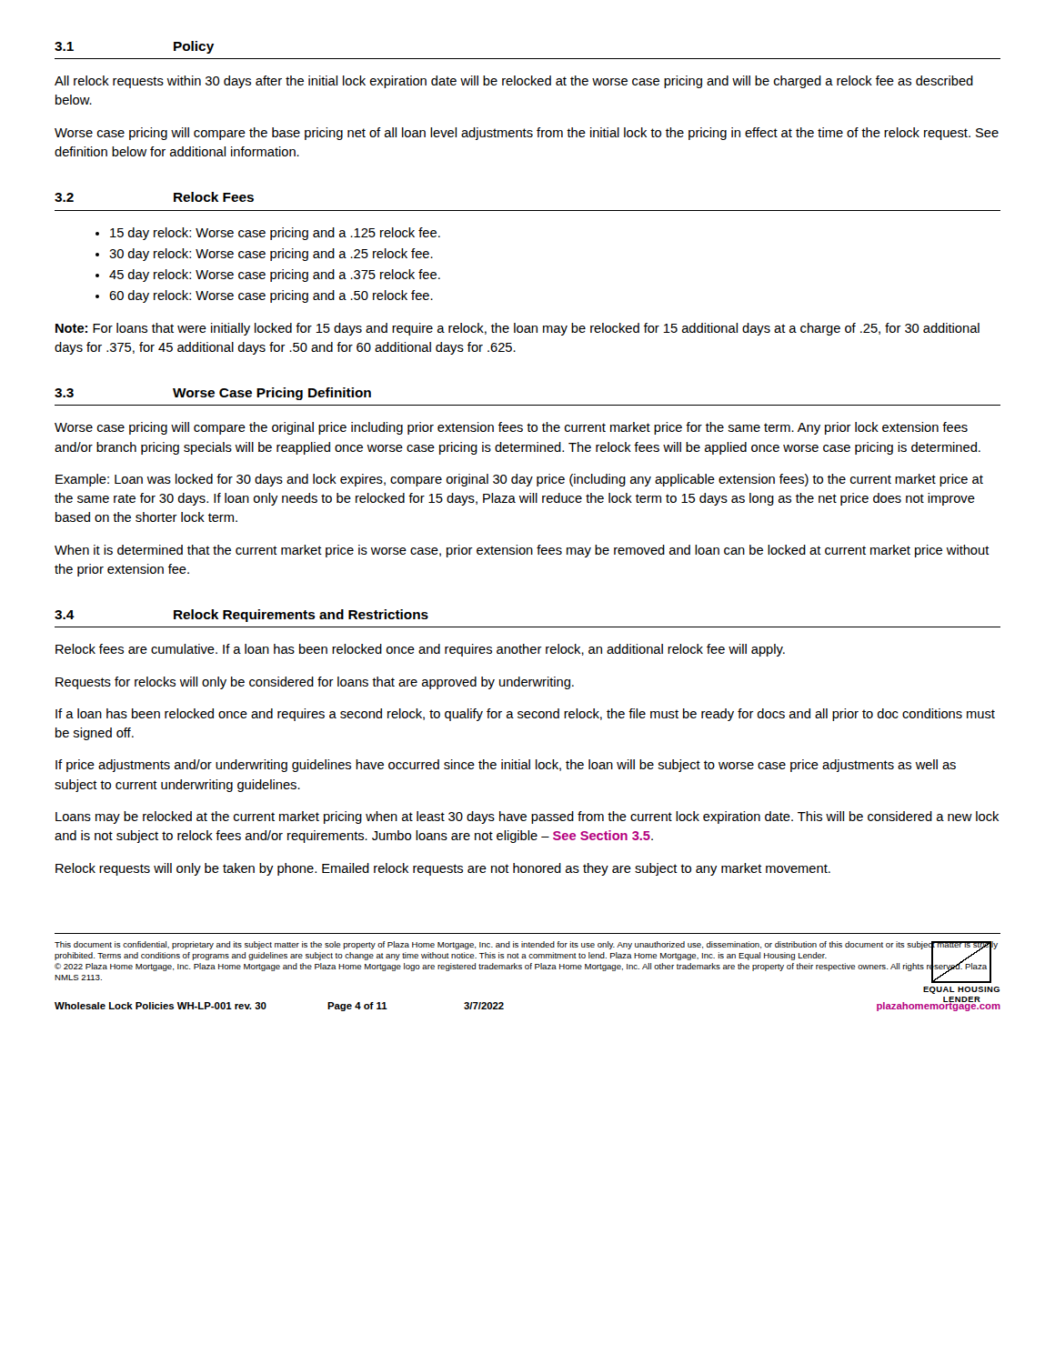3.1 Policy
All relock requests within 30 days after the initial lock expiration date will be relocked at the worse case pricing and will be charged a relock fee as described below.
Worse case pricing will compare the base pricing net of all loan level adjustments from the initial lock to the pricing in effect at the time of the relock request. See definition below for additional information.
3.2 Relock Fees
15 day relock: Worse case pricing and a .125 relock fee.
30 day relock: Worse case pricing and a .25 relock fee.
45 day relock: Worse case pricing and a .375 relock fee.
60 day relock: Worse case pricing and a .50 relock fee.
Note: For loans that were initially locked for 15 days and require a relock, the loan may be relocked for 15 additional days at a charge of .25, for 30 additional days for .375, for 45 additional days for .50 and for 60 additional days for .625.
3.3 Worse Case Pricing Definition
Worse case pricing will compare the original price including prior extension fees to the current market price for the same term. Any prior lock extension fees and/or branch pricing specials will be reapplied once worse case pricing is determined. The relock fees will be applied once worse case pricing is determined.
Example: Loan was locked for 30 days and lock expires, compare original 30 day price (including any applicable extension fees) to the current market price at the same rate for 30 days. If loan only needs to be relocked for 15 days, Plaza will reduce the lock term to 15 days as long as the net price does not improve based on the shorter lock term.
When it is determined that the current market price is worse case, prior extension fees may be removed and loan can be locked at current market price without the prior extension fee.
3.4 Relock Requirements and Restrictions
Relock fees are cumulative. If a loan has been relocked once and requires another relock, an additional relock fee will apply.
Requests for relocks will only be considered for loans that are approved by underwriting.
If a loan has been relocked once and requires a second relock, to qualify for a second relock, the file must be ready for docs and all prior to doc conditions must be signed off.
If price adjustments and/or underwriting guidelines have occurred since the initial lock, the loan will be subject to worse case price adjustments as well as subject to current underwriting guidelines.
Loans may be relocked at the current market pricing when at least 30 days have passed from the current lock expiration date. This will be considered a new lock and is not subject to relock fees and/or requirements. Jumbo loans are not eligible – See Section 3.5.
Relock requests will only be taken by phone. Emailed relock requests are not honored as they are subject to any market movement.
EQUAL HOUSING
LENDER
This document is confidential, proprietary and its subject matter is the sole property of Plaza Home Mortgage, Inc. and is intended for its use only. Any unauthorized use, dissemination, or distribution of this document or its subject matter is strictly prohibited. Terms and conditions of programs and guidelines are subject to change at any time without notice. This is not a commitment to lend. Plaza Home Mortgage, Inc. is an Equal Housing Lender.
© 2022 Plaza Home Mortgage, Inc. Plaza Home Mortgage and the Plaza Home Mortgage logo are registered trademarks of Plaza Home Mortgage, Inc. All other trademarks are the property of their respective owners. All rights reserved. Plaza NMLS 2113.
Wholesale Lock Policies WH-LP-001 rev. 30
Page 4 of 11
3/7/2022
plazahomemortgage.com